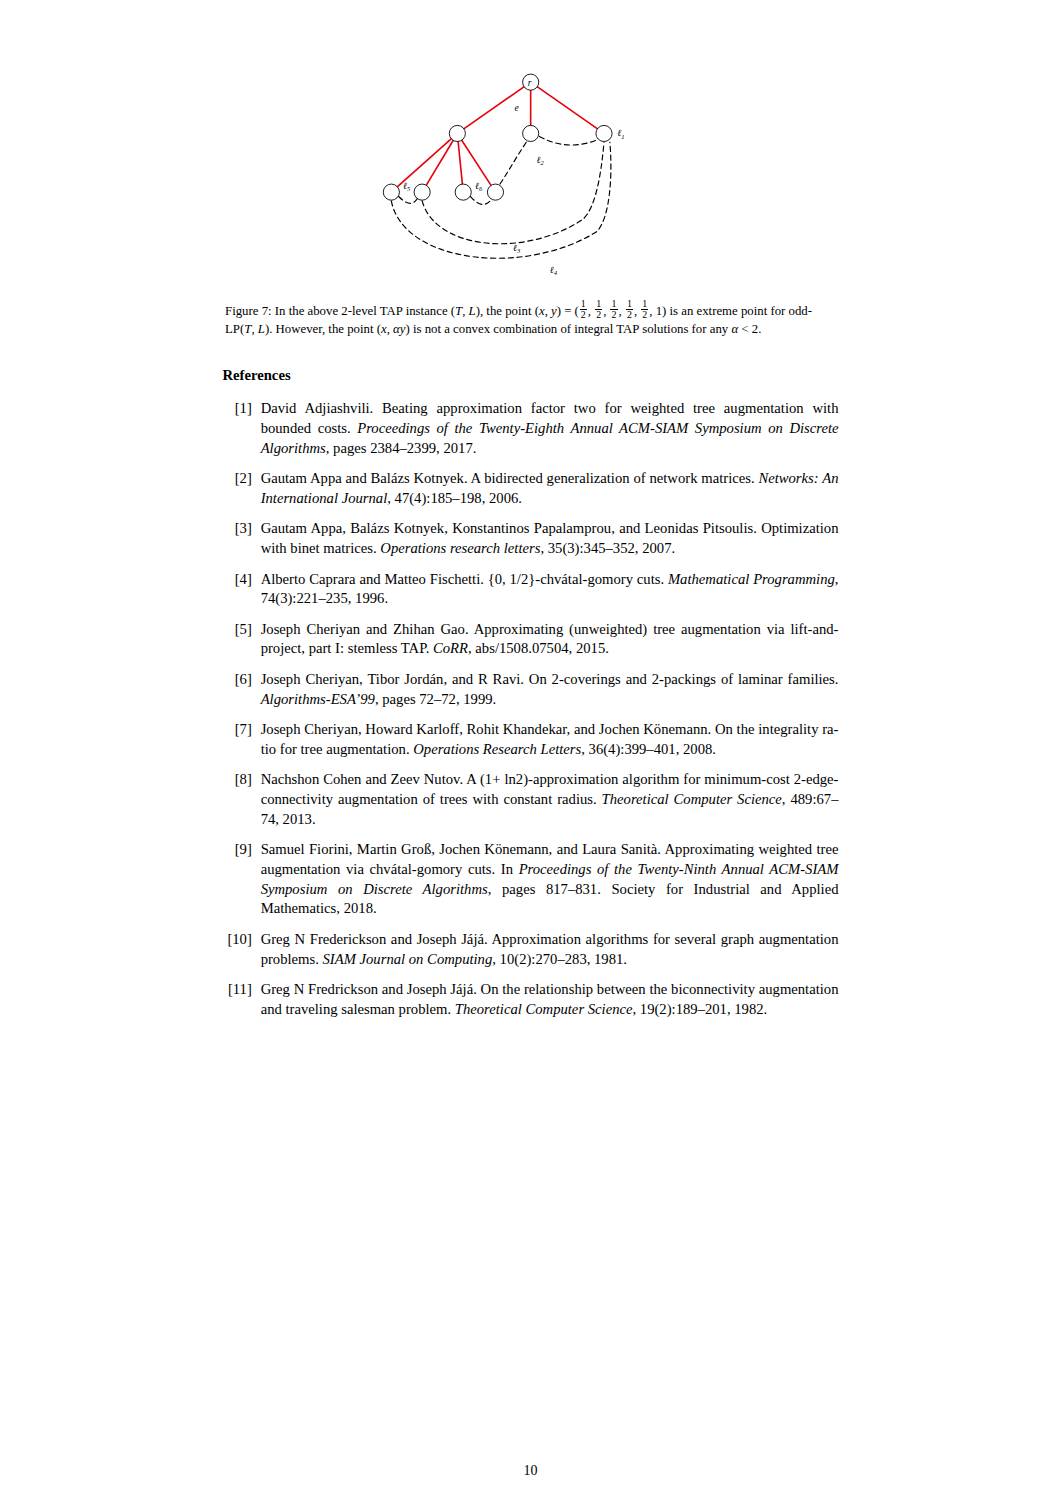r e ℓ1 ℓ2 ℓ3 ℓ4 ℓ5 ℓ6
Figure 7: In the above 2-level TAP instance (T, L), the point (x, y) = (12, 12, 12, 12, 12, 1) is an extreme point for odd-LP(T, L). However, the point (x, αy) is not a convex combination of integral TAP solutions for any α < 2.
References
[1] David Adjiashvili. Beating approximation factor two for weighted tree augmentation with bounded costs. Proceedings of the Twenty-Eighth Annual ACM-SIAM Symposium on Discrete Algorithms, pages 2384–2399, 2017.
[2] Gautam Appa and Balázs Kotnyek. A bidirected generalization of network matrices. Networks: An International Journal, 47(4):185–198, 2006.
[3] Gautam Appa, Balázs Kotnyek, Konstantinos Papalamprou, and Leonidas Pitsoulis. Optimization with binet matrices. Operations research letters, 35(3):345–352, 2007.
[4] Alberto Caprara and Matteo Fischetti. {0, 1/2}-chvátal-gomory cuts. Mathematical Programming, 74(3):221–235, 1996.
[5] Joseph Cheriyan and Zhihan Gao. Approximating (unweighted) tree augmentation via lift-and-project, part I: stemless TAP. CoRR, abs/1508.07504, 2015.
[6] Joseph Cheriyan, Tibor Jordán, and R Ravi. On 2-coverings and 2-packings of laminar families. Algorithms-ESA’99, pages 72–72, 1999.
[7] Joseph Cheriyan, Howard Karloff, Rohit Khandekar, and Jochen Könemann. On the integrality ratio for tree augmentation. Operations Research Letters, 36(4):399–401, 2008.
[8] Nachshon Cohen and Zeev Nutov. A (1+ ln2)-approximation algorithm for minimum-cost 2-edge-connectivity augmentation of trees with constant radius. Theoretical Computer Science, 489:67–74, 2013.
[9] Samuel Fiorini, Martin Groß, Jochen Könemann, and Laura Sanità. Approximating weighted tree augmentation via chvátal-gomory cuts. In Proceedings of the Twenty-Ninth Annual ACM-SIAM Symposium on Discrete Algorithms, pages 817–831. Society for Industrial and Applied Mathematics, 2018.
[10] Greg N Frederickson and Joseph Jájá. Approximation algorithms for several graph augmentation problems. SIAM Journal on Computing, 10(2):270–283, 1981.
[11] Greg N Fredrickson and Joseph Jájá. On the relationship between the biconnectivity augmentation and traveling salesman problem. Theoretical Computer Science, 19(2):189–201, 1982.
10